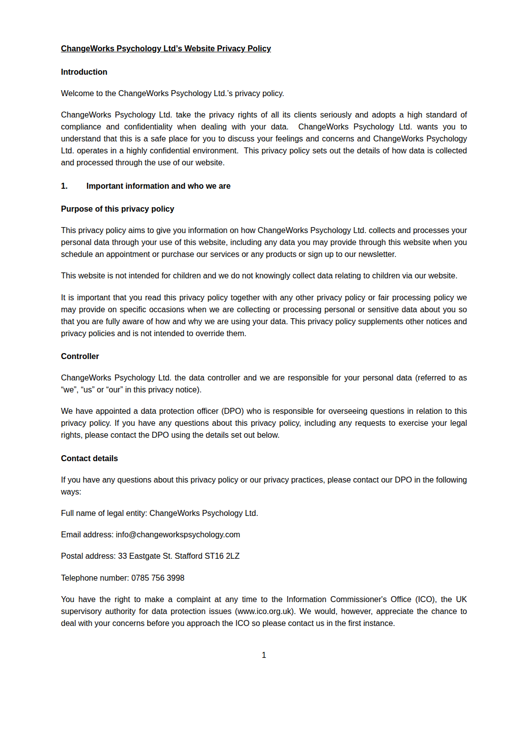ChangeWorks Psychology Ltd’s Website Privacy Policy
Introduction
Welcome to the ChangeWorks Psychology Ltd.’s privacy policy.
ChangeWorks Psychology Ltd. take the privacy rights of all its clients seriously and adopts a high standard of compliance and confidentiality when dealing with your data. ChangeWorks Psychology Ltd. wants you to understand that this is a safe place for you to discuss your feelings and concerns and ChangeWorks Psychology Ltd. operates in a highly confidential environment. This privacy policy sets out the details of how data is collected and processed through the use of our website.
1. Important information and who we are
Purpose of this privacy policy
This privacy policy aims to give you information on how ChangeWorks Psychology Ltd. collects and processes your personal data through your use of this website, including any data you may provide through this website when you schedule an appointment or purchase our services or any products or sign up to our newsletter.
This website is not intended for children and we do not knowingly collect data relating to children via our website.
It is important that you read this privacy policy together with any other privacy policy or fair processing policy we may provide on specific occasions when we are collecting or processing personal or sensitive data about you so that you are fully aware of how and why we are using your data. This privacy policy supplements other notices and privacy policies and is not intended to override them.
Controller
ChangeWorks Psychology Ltd. the data controller and we are responsible for your personal data (referred to as “we”, “us” or “our” in this privacy notice).
We have appointed a data protection officer (DPO) who is responsible for overseeing questions in relation to this privacy policy. If you have any questions about this privacy policy, including any requests to exercise your legal rights, please contact the DPO using the details set out below.
Contact details
If you have any questions about this privacy policy or our privacy practices, please contact our DPO in the following ways:
Full name of legal entity: ChangeWorks Psychology Ltd.
Email address: info@changeworkspsychology.com
Postal address: 33 Eastgate St. Stafford ST16 2LZ
Telephone number: 0785 756 3998
You have the right to make a complaint at any time to the Information Commissioner's Office (ICO), the UK supervisory authority for data protection issues (www.ico.org.uk). We would, however, appreciate the chance to deal with your concerns before you approach the ICO so please contact us in the first instance.
1